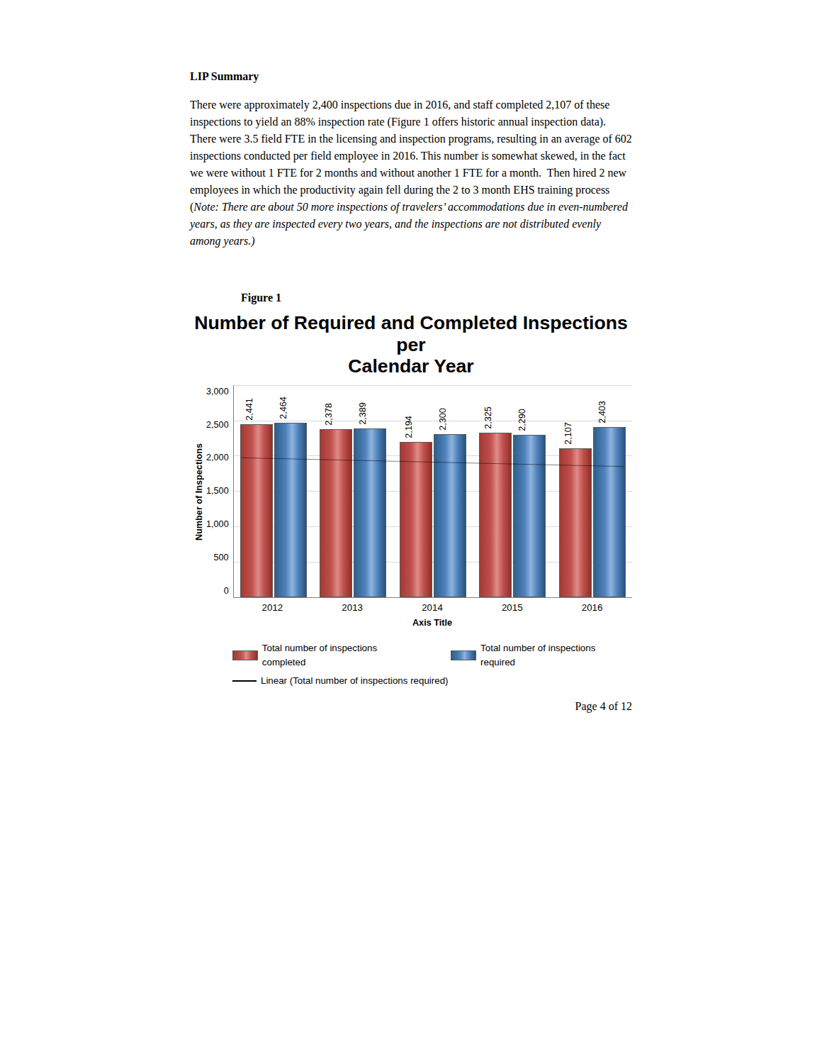LIP Summary
There were approximately 2,400 inspections due in 2016, and staff completed 2,107 of these inspections to yield an 88% inspection rate (Figure 1 offers historic annual inspection data). There were 3.5 field FTE in the licensing and inspection programs, resulting in an average of 602 inspections conducted per field employee in 2016. This number is somewhat skewed, in the fact we were without 1 FTE for 2 months and without another 1 FTE for a month. Then hired 2 new employees in which the productivity again fell during the 2 to 3 month EHS training process (Note: There are about 50 more inspections of travelers’ accommodations due in even-numbered years, as they are inspected every two years, and the inspections are not distributed evenly among years.)
Figure 1
Number of Required and Completed Inspections per
Calendar Year
Number of Inspections
3,000
2,500
2,000
1,500
1,000
500
0
2,441
2,464
2,378
2,389
2,194
2,300
2,325
2,290
2,107
2,403
2012 2013 2014 2015 2016
Axis Title
Total number of inspections completed
Total number of inspections required
Linear (Total number of inspections required)
Page 4 of 12